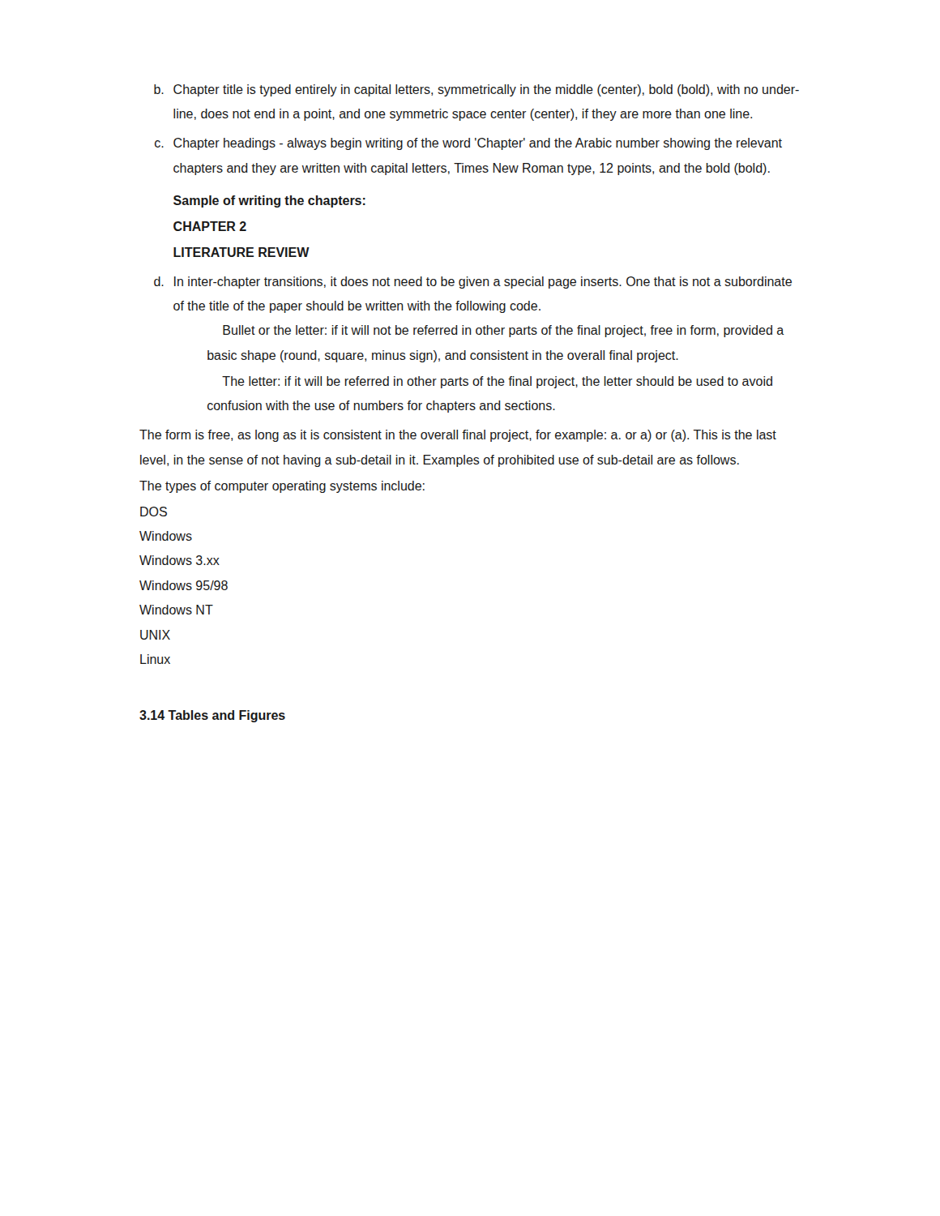Chapter title is typed entirely in capital letters, symmetrically in the middle (center), bold (bold), with no under-line, does not end in a point, and one symmetric space center (center), if they are more than one line.
Chapter headings - always begin writing of the word 'Chapter' and the Arabic number showing the relevant chapters and they are written with capital letters, Times New Roman type, 12 points, and the bold (bold).
Sample of writing the chapters:
CHAPTER 2
LITERATURE REVIEW
In inter-chapter transitions, it does not need to be given a special page inserts. One that is not a subordinate of the title of the paper should be written with the following code.
Bullet or the letter: if it will not be referred in other parts of the final project, free in form, provided a basic shape (round, square, minus sign), and consistent in the overall final project.
The letter: if it will be referred in other parts of the final project, the letter should be used to avoid confusion with the use of numbers for chapters and sections.
The form is free, as long as it is consistent in the overall final project, for example: a. or a) or (a). This is the last level, in the sense of not having a sub-detail in it. Examples of prohibited use of sub-detail are as follows.
The types of computer operating systems include:
DOS
Windows
Windows 3.xx
Windows 95/98
Windows NT
UNIX
Linux
3.14 Tables and Figures